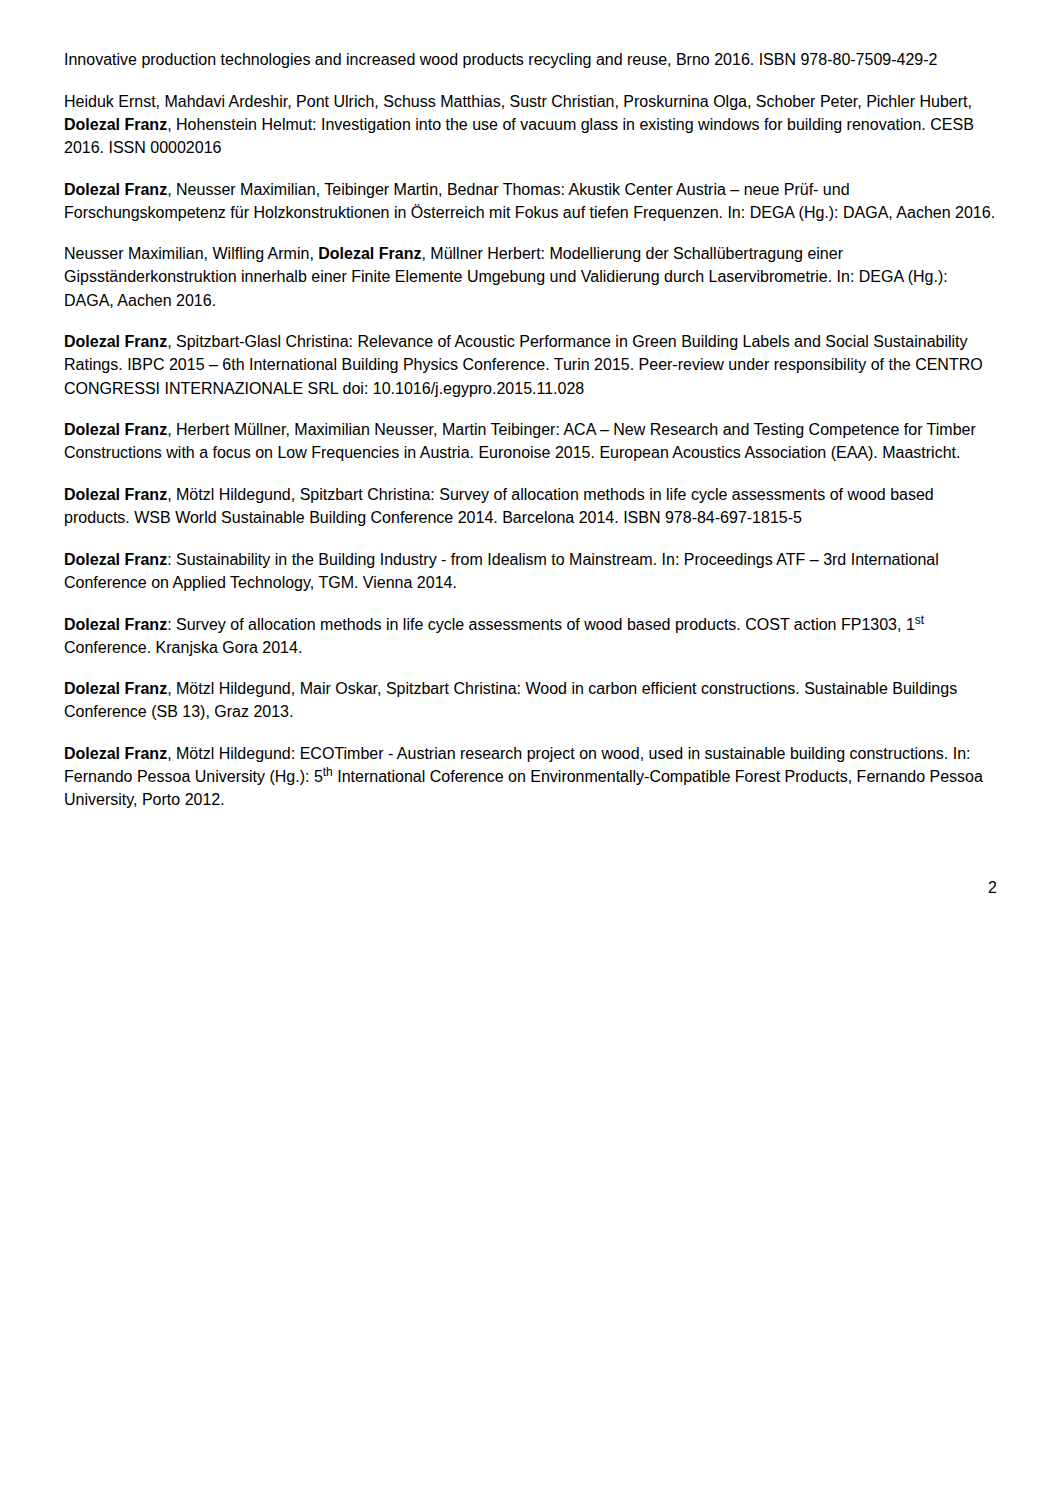Innovative production technologies and increased wood products recycling and reuse, Brno 2016. ISBN 978-80-7509-429-2
Heiduk Ernst, Mahdavi Ardeshir, Pont Ulrich, Schuss Matthias, Sustr Christian, Proskurnina Olga, Schober Peter, Pichler Hubert, Dolezal Franz, Hohenstein Helmut: Investigation into the use of vacuum glass in existing windows for building renovation. CESB 2016. ISSN 00002016
Dolezal Franz, Neusser Maximilian, Teibinger Martin, Bednar Thomas: Akustik Center Austria – neue Prüf- und Forschungskompetenz für Holzkonstruktionen in Österreich mit Fokus auf tiefen Frequenzen. In: DEGA (Hg.): DAGA, Aachen 2016.
Neusser Maximilian, Wilfling Armin, Dolezal Franz, Müllner Herbert: Modellierung der Schallübertragung einer Gipsständerkonstruktion innerhalb einer Finite Elemente Umgebung und Validierung durch Laservibrometrie. In: DEGA (Hg.): DAGA, Aachen 2016.
Dolezal Franz, Spitzbart-Glasl Christina: Relevance of Acoustic Performance in Green Building Labels and Social Sustainability Ratings. IBPC 2015 – 6th International Building Physics Conference. Turin 2015. Peer-review under responsibility of the CENTRO CONGRESSI INTERNAZIONALE SRL doi: 10.1016/j.egypro.2015.11.028
Dolezal Franz, Herbert Müllner, Maximilian Neusser, Martin Teibinger: ACA – New Research and Testing Competence for Timber Constructions with a focus on Low Frequencies in Austria. Euronoise 2015. European Acoustics Association (EAA). Maastricht.
Dolezal Franz, Mötzl Hildegund, Spitzbart Christina: Survey of allocation methods in life cycle assessments of wood based products. WSB World Sustainable Building Conference 2014. Barcelona 2014. ISBN 978-84-697-1815-5
Dolezal Franz: Sustainability in the Building Industry - from Idealism to Mainstream. In: Proceedings ATF – 3rd International Conference on Applied Technology, TGM. Vienna 2014.
Dolezal Franz: Survey of allocation methods in life cycle assessments of wood based products. COST action FP1303, 1st Conference. Kranjska Gora 2014.
Dolezal Franz, Mötzl Hildegund, Mair Oskar, Spitzbart Christina: Wood in carbon efficient constructions. Sustainable Buildings Conference (SB 13), Graz 2013.
Dolezal Franz, Mötzl Hildegund: ECOTimber - Austrian research project on wood, used in sustainable building constructions. In: Fernando Pessoa University (Hg.): 5th International Coference on Environmentally-Compatible Forest Products, Fernando Pessoa University, Porto 2012.
2